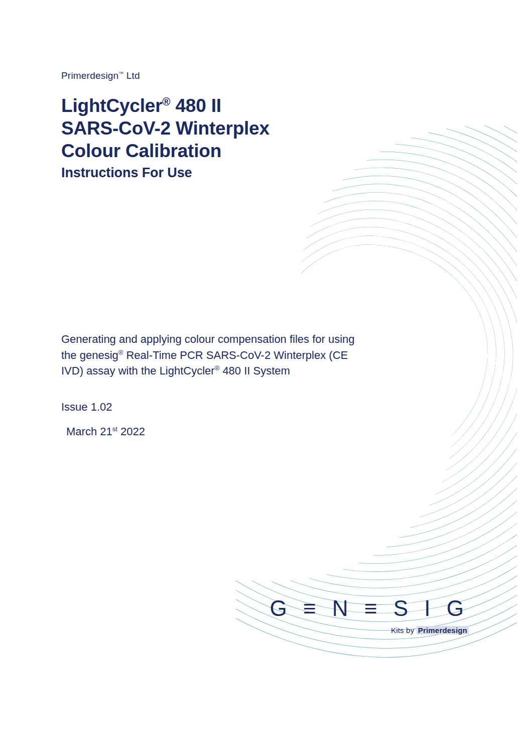Primerdesign™ Ltd
LightCycler® 480 II SARS-CoV-2 Winterplex Colour Calibration
Instructions For Use
Generating and applying colour compensation files for using the genesig® Real-Time PCR SARS-CoV-2 Winterplex (CE IVD) assay with the LightCycler® 480 II System
Issue 1.02 March 21st 2022
G ≡ N ≡ S I G
Kits by Primerdesign